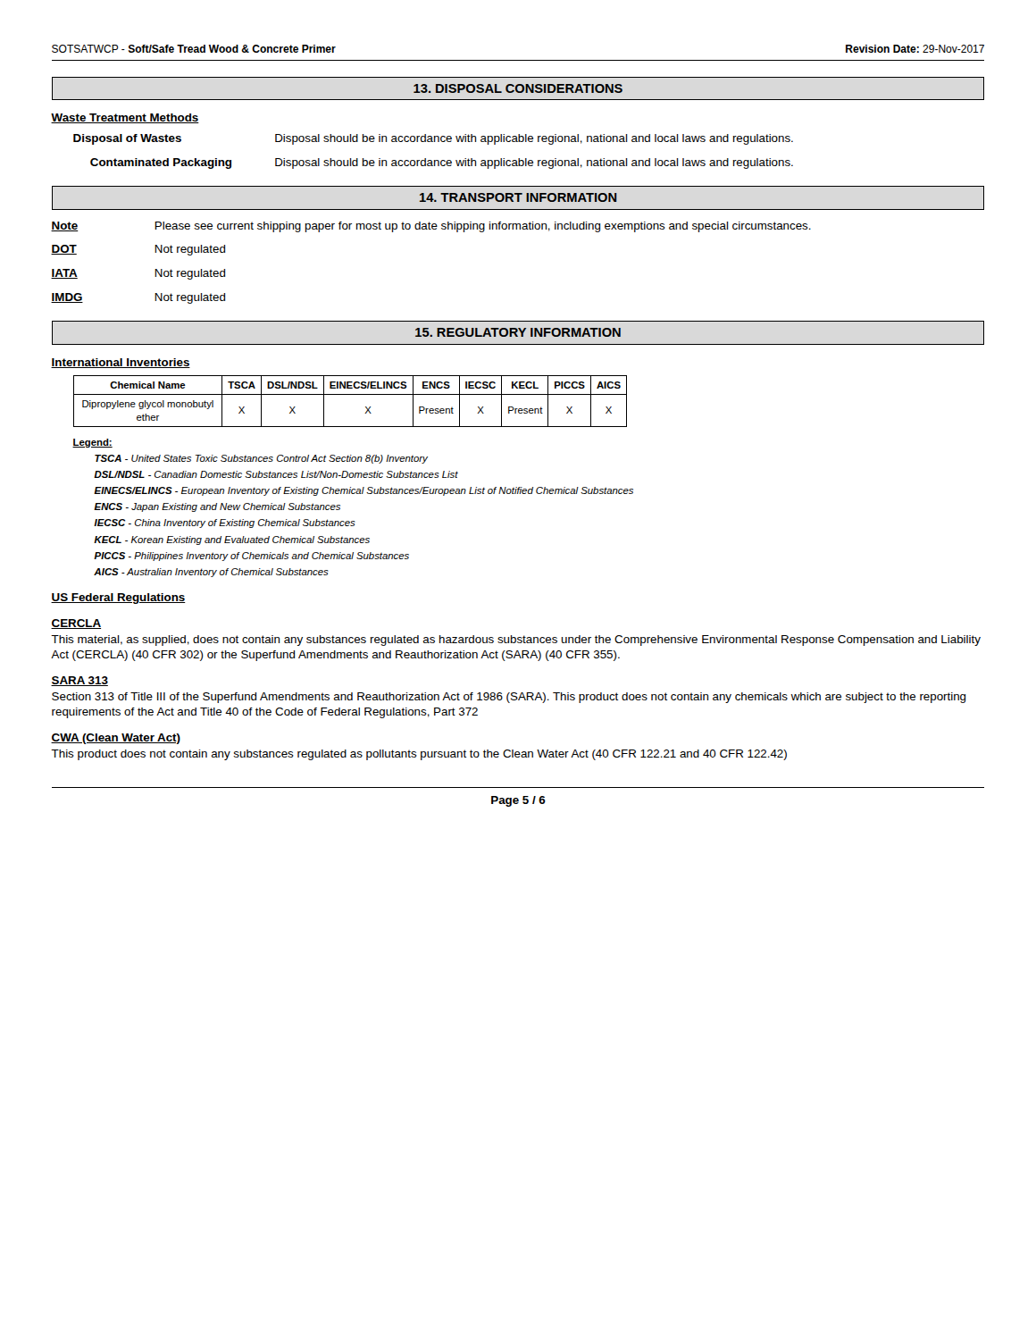SOTSATWCP - Soft/Safe Tread Wood & Concrete Primer
Revision Date: 29-Nov-2017
13. DISPOSAL CONSIDERATIONS
Waste Treatment Methods
Disposal of Wastes
Disposal should be in accordance with applicable regional, national and local laws and regulations.
Contaminated Packaging
Disposal should be in accordance with applicable regional, national and local laws and regulations.
14. TRANSPORT INFORMATION
Note
Please see current shipping paper for most up to date shipping information, including exemptions and special circumstances.
DOT
Not regulated
IATA
Not regulated
IMDG
Not regulated
15. REGULATORY INFORMATION
International Inventories
| Chemical Name | TSCA | DSL/NDSL | EINECS/ELINCS | ENCS | IECSC | KECL | PICCS | AICS |
| --- | --- | --- | --- | --- | --- | --- | --- | --- |
| Dipropylene glycol monobutyl ether | X | X | X | Present | X | Present | X | X |
Legend:
TSCA - United States Toxic Substances Control Act Section 8(b) Inventory
DSL/NDSL - Canadian Domestic Substances List/Non-Domestic Substances List
EINECS/ELINCS - European Inventory of Existing Chemical Substances/European List of Notified Chemical Substances
ENCS - Japan Existing and New Chemical Substances
IECSC - China Inventory of Existing Chemical Substances
KECL - Korean Existing and Evaluated Chemical Substances
PICCS - Philippines Inventory of Chemicals and Chemical Substances
AICS - Australian Inventory of Chemical Substances
US Federal Regulations
CERCLA
This material, as supplied, does not contain any substances regulated as hazardous substances under the Comprehensive Environmental Response Compensation and Liability Act (CERCLA) (40 CFR 302) or the Superfund Amendments and Reauthorization Act (SARA) (40 CFR 355).
SARA 313
Section 313 of Title III of the Superfund Amendments and Reauthorization Act of 1986 (SARA). This product does not contain any chemicals which are subject to the reporting requirements of the Act and Title 40 of the Code of Federal Regulations, Part 372
CWA (Clean Water Act)
This product does not contain any substances regulated as pollutants pursuant to the Clean Water Act (40 CFR 122.21 and 40 CFR 122.42)
Page 5 / 6